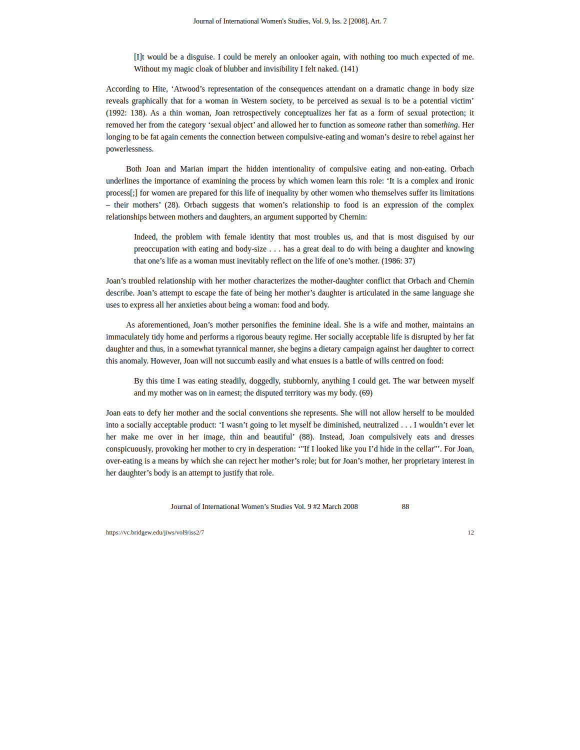Journal of International Women's Studies, Vol. 9, Iss. 2 [2008], Art. 7
[I]t would be a disguise. I could be merely an onlooker again, with nothing too much expected of me. Without my magic cloak of blubber and invisibility I felt naked. (141)
According to Hite, ‘Atwood’s representation of the consequences attendant on a dramatic change in body size reveals graphically that for a woman in Western society, to be perceived as sexual is to be a potential victim’ (1992: 138). As a thin woman, Joan retrospectively conceptualizes her fat as a form of sexual protection; it removed her from the category ‘sexual object’ and allowed her to function as someone rather than something. Her longing to be fat again cements the connection between compulsive-eating and woman’s desire to rebel against her powerlessness.
Both Joan and Marian impart the hidden intentionality of compulsive eating and non-eating. Orbach underlines the importance of examining the process by which women learn this role: ‘It is a complex and ironic process[;] for women are prepared for this life of inequality by other women who themselves suffer its limitations – their mothers’ (28). Orbach suggests that women’s relationship to food is an expression of the complex relationships between mothers and daughters, an argument supported by Chernin:
Indeed, the problem with female identity that most troubles us, and that is most disguised by our preoccupation with eating and body-size . . . has a great deal to do with being a daughter and knowing that one’s life as a woman must inevitably reflect on the life of one’s mother. (1986: 37)
Joan’s troubled relationship with her mother characterizes the mother-daughter conflict that Orbach and Chernin describe. Joan’s attempt to escape the fate of being her mother’s daughter is articulated in the same language she uses to express all her anxieties about being a woman: food and body.
As aforementioned, Joan’s mother personifies the feminine ideal. She is a wife and mother, maintains an immaculately tidy home and performs a rigorous beauty regime. Her socially acceptable life is disrupted by her fat daughter and thus, in a somewhat tyrannical manner, she begins a dietary campaign against her daughter to correct this anomaly. However, Joan will not succumb easily and what ensues is a battle of wills centred on food:
By this time I was eating steadily, doggedly, stubbornly, anything I could get. The war between myself and my mother was on in earnest; the disputed territory was my body. (69)
Joan eats to defy her mother and the social conventions she represents. She will not allow herself to be moulded into a socially acceptable product: ‘I wasn’t going to let myself be diminished, neutralized . . . I wouldn’t ever let her make me over in her image, thin and beautiful’ (88). Instead, Joan compulsively eats and dresses conspicuously, provoking her mother to cry in desperation: ‘"If I looked like you I’d hide in the cellar"’. For Joan, over-eating is a means by which she can reject her mother’s role; but for Joan’s mother, her proprietary interest in her daughter’s body is an attempt to justify that role.
Journal of International Women’s Studies Vol. 9 #2 March 2008 88
https://vc.bridgew.edu/jiws/vol9/iss2/7 12